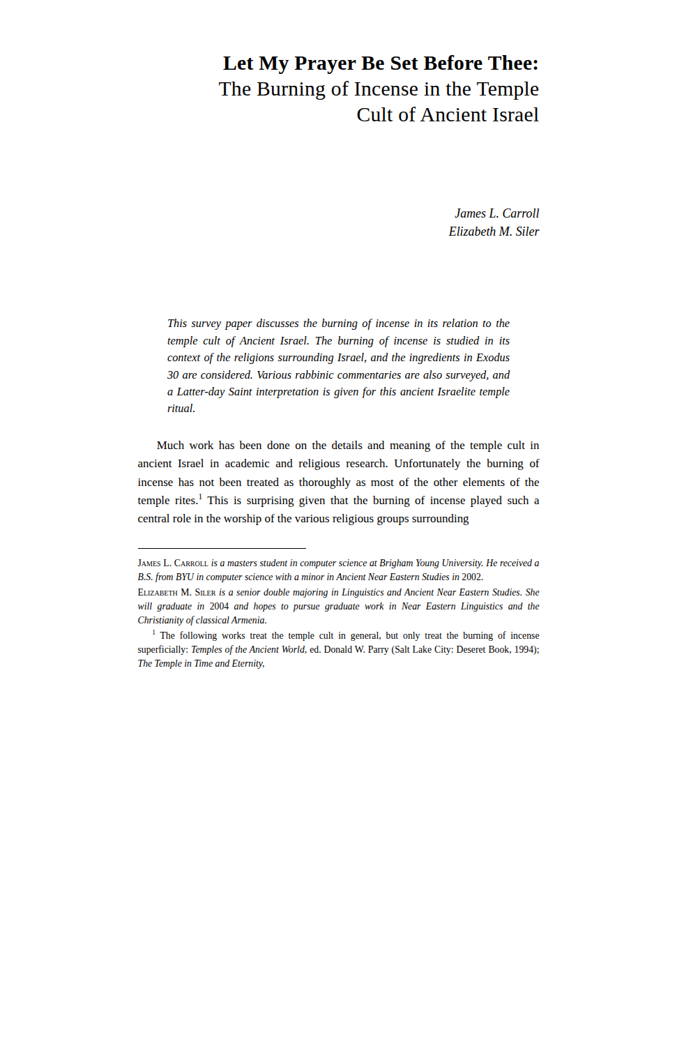Let My Prayer Be Set Before Thee: The Burning of Incense in the Temple Cult of Ancient Israel
James L. Carroll
Elizabeth M. Siler
This survey paper discusses the burning of incense in its relation to the temple cult of Ancient Israel. The burning of incense is studied in its context of the religions surrounding Israel, and the ingredients in Exodus 30 are considered. Various rabbinic commentaries are also surveyed, and a Latter-day Saint interpretation is given for this ancient Israelite temple ritual.
Much work has been done on the details and meaning of the temple cult in ancient Israel in academic and religious research. Unfortunately the burning of incense has not been treated as thoroughly as most of the other elements of the temple rites.1 This is surprising given that the burning of incense played such a central role in the worship of the various religious groups surrounding
James L. Carroll is a masters student in computer science at Brigham Young University. He received a B.S. from BYU in computer science with a minor in Ancient Near Eastern Studies in 2002.
Elizabeth M. Siler is a senior double majoring in Linguistics and Ancient Near Eastern Studies. She will graduate in 2004 and hopes to pursue graduate work in Near Eastern Linguistics and the Christianity of classical Armenia.
1 The following works treat the temple cult in general, but only treat the burning of incense superficially: Temples of the Ancient World, ed. Donald W. Parry (Salt Lake City: Deseret Book, 1994); The Temple in Time and Eternity,